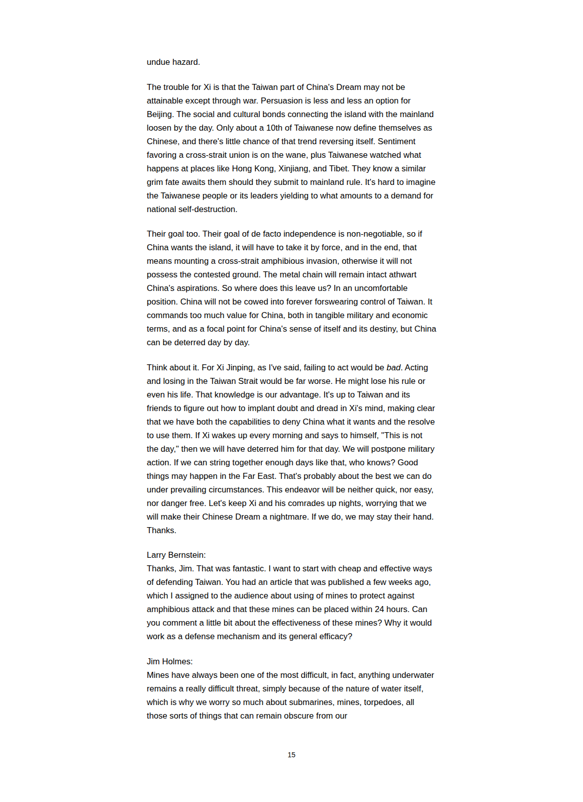undue hazard.
The trouble for Xi is that the Taiwan part of China's Dream may not be attainable except through war. Persuasion is less and less an option for Beijing. The social and cultural bonds connecting the island with the mainland loosen by the day. Only about a 10th of Taiwanese now define themselves as Chinese, and there's little chance of that trend reversing itself. Sentiment favoring a cross-strait union is on the wane, plus Taiwanese watched what happens at places like Hong Kong, Xinjiang, and Tibet. They know a similar grim fate awaits them should they submit to mainland rule. It's hard to imagine the Taiwanese people or its leaders yielding to what amounts to a demand for national self-destruction.
Their goal too. Their goal of de facto independence is non-negotiable, so if China wants the island, it will have to take it by force, and in the end, that means mounting a cross-strait amphibious invasion, otherwise it will not possess the contested ground. The metal chain will remain intact athwart China's aspirations. So where does this leave us? In an uncomfortable position. China will not be cowed into forever forswearing control of Taiwan. It commands too much value for China, both in tangible military and economic terms, and as a focal point for China's sense of itself and its destiny, but China can be deterred day by day.
Think about it. For Xi Jinping, as I've said, failing to act would be bad. Acting and losing in the Taiwan Strait would be far worse. He might lose his rule or even his life. That knowledge is our advantage. It's up to Taiwan and its friends to figure out how to implant doubt and dread in Xi's mind, making clear that we have both the capabilities to deny China what it wants and the resolve to use them. If Xi wakes up every morning and says to himself, "This is not the day," then we will have deterred him for that day. We will postpone military action. If we can string together enough days like that, who knows? Good things may happen in the Far East. That's probably about the best we can do under prevailing circumstances. This endeavor will be neither quick, nor easy, nor danger free. Let's keep Xi and his comrades up nights, worrying that we will make their Chinese Dream a nightmare. If we do, we may stay their hand. Thanks.
Larry Bernstein:
Thanks, Jim. That was fantastic. I want to start with cheap and effective ways of defending Taiwan. You had an article that was published a few weeks ago, which I assigned to the audience about using of mines to protect against amphibious attack and that these mines can be placed within 24 hours. Can you comment a little bit about the effectiveness of these mines? Why it would work as a defense mechanism and its general efficacy?
Jim Holmes:
Mines have always been one of the most difficult, in fact, anything underwater remains a really difficult threat, simply because of the nature of water itself, which is why we worry so much about submarines, mines, torpedoes, all those sorts of things that can remain obscure from our
15